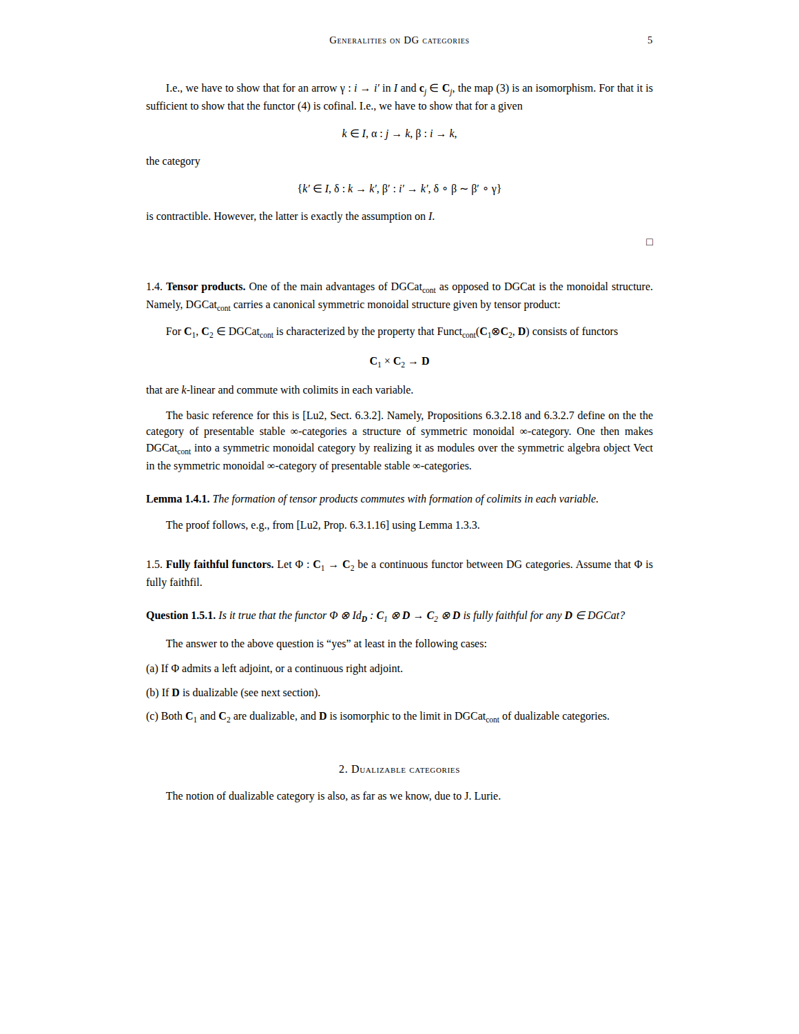Generalities on DG categories 5
I.e., we have to show that for an arrow γ : i → i′ in I and cj ∈ Cj, the map (3) is an isomorphism. For that it is sufficient to show that the functor (4) is cofinal. I.e., we have to show that for a given
k ∈ I, α : j → k, β : i → k,
the category
{k′ ∈ I, δ : k → k′, β′ : i′ → k′, δ ∘ β ∼ β′ ∘ γ}
is contractible. However, the latter is exactly the assumption on I.
□
1.4. Tensor products. One of the main advantages of DGCatcont as opposed to DGCat is the monoidal structure. Namely, DGCatcont carries a canonical symmetric monoidal structure given by tensor product:
For C1, C2 ∈ DGCatcont is characterized by the property that Functcont(C1⊗C2, D) consists of functors
C1 × C2 → D
that are k-linear and commute with colimits in each variable.
The basic reference for this is [Lu2, Sect. 6.3.2]. Namely, Propositions 6.3.2.18 and 6.3.2.7 define on the the category of presentable stable ∞-categories a structure of symmetric monoidal ∞-category. One then makes DGCatcont into a symmetric monoidal category by realizing it as modules over the symmetric algebra object Vect in the symmetric monoidal ∞-category of presentable stable ∞-categories.
Lemma 1.4.1. The formation of tensor products commutes with formation of colimits in each variable.
The proof follows, e.g., from [Lu2, Prop. 6.3.1.16] using Lemma 1.3.3.
1.5. Fully faithful functors. Let Φ : C1 → C2 be a continuous functor between DG categories. Assume that Φ is fully faithfil.
Question 1.5.1. Is it true that the functor Φ ⊗ IdD : C1 ⊗ D → C2 ⊗ D is fully faithful for any D ∈ DGCat?
The answer to the above question is “yes” at least in the following cases:
(a) If Φ admits a left adjoint, or a continuous right adjoint.
(b) If D is dualizable (see next section).
(c) Both C1 and C2 are dualizable, and D is isomorphic to the limit in DGCatcont of dualizable categories.
2. Dualizable categories
The notion of dualizable category is also, as far as we know, due to J. Lurie.